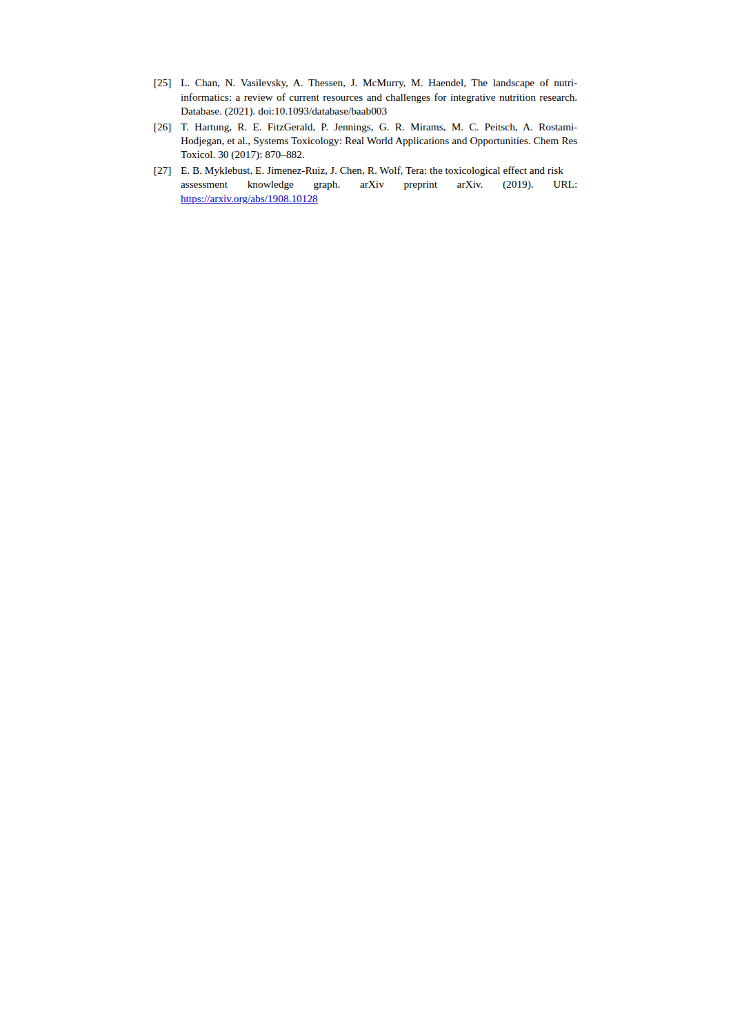[25] L. Chan, N. Vasilevsky, A. Thessen, J. McMurry, M. Haendel, The landscape of nutri-informatics: a review of current resources and challenges for integrative nutrition research. Database. (2021). doi:10.1093/database/baab003
[26] T. Hartung, R. E. FitzGerald, P. Jennings, G. R. Mirams, M. C. Peitsch, A. Rostami-Hodjegan, et al., Systems Toxicology: Real World Applications and Opportunities. Chem Res Toxicol. 30 (2017): 870–882.
[27] E. B. Myklebust, E. Jimenez-Ruiz, J. Chen, R. Wolf, Tera: the toxicological effect and risk assessment knowledge graph. arXiv preprint arXiv.(2019). URL: https://arxiv.org/abs/1908.10128